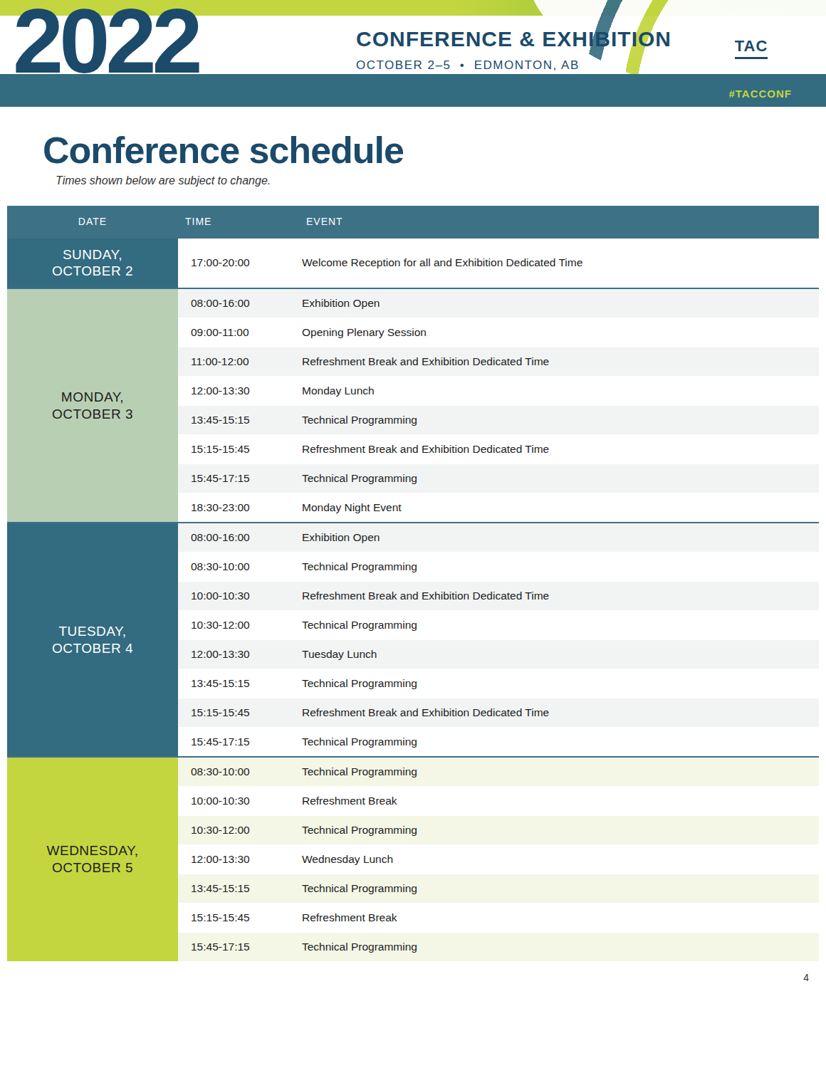2022
CONFERENCE & EXHIBITION
OCTOBER 2–5 • EDMONTON, AB
TAC
#TACCONF
Conference schedule
Times shown below are subject to change.
| DATE | TIME | EVENT |
| --- | --- | --- |
| SUNDAY, OCTOBER 2 | 17:00-20:00 | Welcome Reception for all and Exhibition Dedicated Time |
| MONDAY, OCTOBER 3 | 08:00-16:00 | Exhibition Open |
| 09:00-11:00 | Opening Plenary Session |
| 11:00-12:00 | Refreshment Break and Exhibition Dedicated Time |
| 12:00-13:30 | Monday Lunch |
| 13:45-15:15 | Technical Programming |
| 15:15-15:45 | Refreshment Break and Exhibition Dedicated Time |
| 15:45-17:15 | Technical Programming |
| 18:30-23:00 | Monday Night Event |
| TUESDAY, OCTOBER 4 | 08:00-16:00 | Exhibition Open |
| 08:30-10:00 | Technical Programming |
| 10:00-10:30 | Refreshment Break and Exhibition Dedicated Time |
| 10:30-12:00 | Technical Programming |
| 12:00-13:30 | Tuesday Lunch |
| 13:45-15:15 | Technical Programming |
| 15:15-15:45 | Refreshment Break and Exhibition Dedicated Time |
| 15:45-17:15 | Technical Programming |
| WEDNESDAY, OCTOBER 5 | 08:30-10:00 | Technical Programming |
| 10:00-10:30 | Refreshment Break |
| 10:30-12:00 | Technical Programming |
| 12:00-13:30 | Wednesday Lunch |
| 13:45-15:15 | Technical Programming |
| 15:15-15:45 | Refreshment Break |
| 15:45-17:15 | Technical Programming |
4